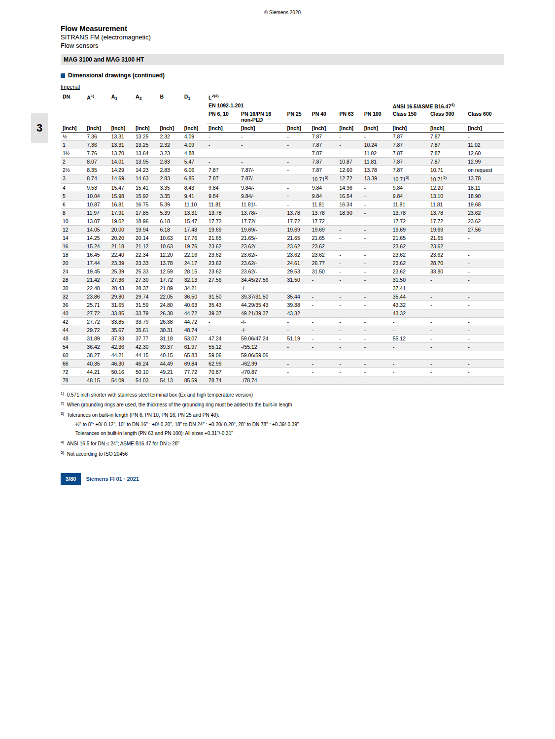3
© Siemens 2020
Flow Measurement
SITRANS FM (electromagnetic)
Flow sensors
MAG 3100 and MAG 3100 HT
Dimensional drawings (continued)
Imperial
| DN | A 1) | A 1 | A 2 | B | D 1 | L 2)3) |
| --- | --- | --- | --- | --- | --- | --- |
| EN 1092-1-201 | ANSI 16.5/ASME B16.47 4) |
| PN 6, 10 | PN 16/PN 16 non-PED | PN 25 | PN 40 | PN 63 | PN 100 | Class 150 | Class 300 | Class 600 |
| [inch] | [inch] | [inch] | [inch] | [inch] | [inch] | [inch] | [inch] | [inch] | [inch] | [inch] | [inch] | [inch] | [inch] | [inch] |
| ½ | 7.36 | 13.31 | 13.25 | 2.32 | 4.09 | - | - | - | 7.87 | - | - | 7.87 | 7.87 | - |
| 1 | 7.36 | 13.31 | 13.25 | 2.32 | 4.09 | - | - | - | 7.87 | - | 10.24 | 7.87 | 7.87 | 11.02 |
| 1½ | 7.76 | 13.70 | 13.64 | 3.23 | 4.88 | - | - | - | 7.87 | - | 11.02 | 7.87 | 7.87 | 12.60 |
| 2 | 8.07 | 14.01 | 13.95 | 2.83 | 5.47 | - | - | - | 7.87 | 10.87 | 11.81 | 7.87 | 7.87 | 12.99 |
| 2½ | 8.35 | 14.29 | 14.23 | 2.83 | 6.06 | 7.87 | 7.87/- | - | 7.87 | 12.60 | 13.78 | 7.87 | 10.71 | on request |
| 3 | 8.74 | 14.69 | 14.63 | 2.83 | 6.85 | 7.87 | 7.87/- | - | 10.71 5) | 12.72 | 13.39 | 10.71 5) | 10.71 5) | 13.78 |
| 4 | 9.53 | 15.47 | 15.41 | 3.35 | 8.43 | 9.84 | 9.84/- | - | 9.84 | 14.96 | - | 9.84 | 12.20 | 18.11 |
| 5 | 10.04 | 15.98 | 15.92 | 3.35 | 9.41 | 9.84 | 9.84/- | - | 9.84 | 16.54 | - | 9.84 | 13.10 | 18.90 |
| 6 | 10.87 | 16.81 | 16.75 | 5.39 | 11.10 | 11.81 | 11.81/- | - | 11.81 | 16.34 | - | 11.81 | 11.81 | 19.68 |
| 8 | 11.97 | 17.91 | 17.85 | 5.39 | 13.31 | 13.78 | 13.78/- | 13.78 | 13.78 | 18.90 | - | 13.78 | 13.78 | 23.62 |
| 10 | 13.07 | 19.02 | 18.96 | 6.18 | 15.47 | 17.72 | 17.72/- | 17.72 | 17.72 | - | - | 17.72 | 17.72 | 23.62 |
| 12 | 14.05 | 20.00 | 19.94 | 6.18 | 17.48 | 19.69 | 19.69/- | 19.69 | 19.69 | - | - | 19.69 | 19.69 | 27.56 |
| 14 | 14.25 | 20.20 | 20.14 | 10.63 | 17.76 | 21.65 | 21.65/- | 21.65 | 21.65 | - | - | 21.65 | 21.65 | - |
| 16 | 15.24 | 21.18 | 21.12 | 10.63 | 19.76 | 23.62 | 23.62/- | 23.62 | 23.62 | - | - | 23.62 | 23.62 | - |
| 18 | 16.45 | 22.40 | 22.34 | 12.20 | 22.16 | 23.62 | 23.62/- | 23.62 | 23.62 | - | - | 23.62 | 23.62 | - |
| 20 | 17.44 | 23.39 | 23.33 | 13.78 | 24.17 | 23.62 | 23.62/- | 24.61 | 26.77 | - | - | 23.62 | 28.70 | - |
| 24 | 19.45 | 25.39 | 25.33 | 12.59 | 28.15 | 23.62 | 23.62/- | 29.53 | 31.50 | - | - | 23.62 | 33.80 | - |
| 28 | 21.42 | 27.36 | 27.30 | 17.72 | 32.13 | 27.56 | 34.45/27.56 | 31.50 | - | - | - | 31.50 | - | - |
| 30 | 22.48 | 28.43 | 28.37 | 21.89 | 34.21 | - | -/- | - | - | - | - | 37.41 | - | - |
| 32 | 23.86 | 29.80 | 29.74 | 22.05 | 36.50 | 31.50 | 39.37/31.50 | 35.44 | - | - | - | 35.44 | - | - |
| 36 | 25.71 | 31.65 | 31.59 | 24.80 | 40.63 | 35.43 | 44.29/35.43 | 39.38 | - | - | - | 43.32 | - | - |
| 40 | 27.72 | 33.85 | 33.79 | 26.38 | 44.72 | 39.37 | 49.21/39.37 | 43.32 | - | - | - | 43.32 | - | - |
| 42 | 27.72 | 33.85 | 33.79 | 26.38 | 44.72 | - | -/- | - | - | - | - | - | - | - |
| 44 | 29.72 | 35.67 | 35.61 | 30.31 | 48.74 | - | -/- | - | - | - | - | - | - | - |
| 48 | 31.89 | 37.83 | 37.77 | 31.18 | 53.07 | 47.24 | 59.06/47.24 | 51.19 | - | - | - | 55.12 | - | - |
| 54 | 36.42 | 42.36 | 42.30 | 39.37 | 61.97 | 55.12 | -/55.12 | - | - | - | - | - | - | - |
| 60 | 38.27 | 44.21 | 44.15 | 40.15 | 65.83 | 59.06 | 59.06/59.06 | - | - | - | - | - | - | - |
| 66 | 40.35 | 46.30 | 46.24 | 44.49 | 69.84 | 62.99 | -/62.99 | - | - | - | - | - | - | - |
| 72 | 44.21 | 50.16 | 50.10 | 49.21 | 77.72 | 70.87 | -/70.87 | - | - | - | - | - | - | - |
| 78 | 48.15 | 54.09 | 54.03 | 54.13 | 85.59 | 78.74 | -/78.74 | - | - | - | - | - | - | - |
1) 0.571 inch shorter with stainless steel terminal box (Ex and high temperature version)
2) When grounding rings are used, the thickness of the grounding ring must be added to the built-in length
3) Tolerances on built-in length (PN 6, PN 10, PN 16, PN 25 and PN 40):
½" to 8": +0/-0.12", 10" to DN 16" : +0/-0.20", 18" to DN 24" : +0.20/-0.20", 28" to DN 78" : +0.39/-0.39"
Tolerances on built-in length (PN 63 and PN 100): All sizes +0.31"/-0.31"
4) ANSI 16.5 for DN ≤ 24"; ASME B16.47 for DN ≥ 28"
5) Not according to ISO 20456
3/80
Siemens FI 01 · 2021